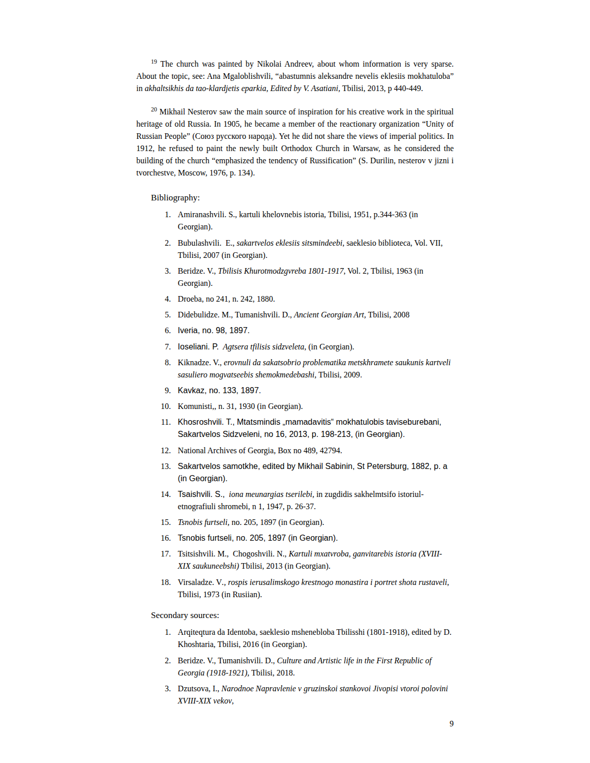19 The church was painted by Nikolai Andreev, about whom information is very sparse. About the topic, see: Ana Mgaloblishvili, “abastumnis aleksandre nevelis eklesiis mokhatuloba” in akhaltsikhis da tao-klardjetis eparkia, Edited by V. Asatiani, Tbilisi, 2013, p 440-449.
20 Mikhail Nesterov saw the main source of inspiration for his creative work in the spiritual heritage of old Russia. In 1905, he became a member of the reactionary organization “Unity of Russian People” (Союз русского народа). Yet he did not share the views of imperial politics. In 1912, he refused to paint the newly built Orthodox Church in Warsaw, as he considered the building of the church “emphasized the tendency of Russification” (S. Durilin, nesterov v jizni i tvorchestve, Moscow, 1976, p. 134).
Bibliography:
Amiranashvili. S., kartuli khelovnebis istoria, Tbilisi, 1951, p.344-363 (in Georgian).
Bubulashvili. E., sakartvelos eklesiis sitsmindeebi, saeklesio biblioteca, Vol. VII, Tbilisi, 2007 (in Georgian).
Beridze. V., Tbilisis Khurotmodzgvreba 1801-1917, Vol. 2, Tbilisi, 1963 (in Georgian).
Droeba, no 241, n. 242, 1880.
Didebulidze. M., Tumanishvili. D., Ancient Georgian Art, Tbilisi, 2008
Iveria, no. 98, 1897.
Ioseliani. P. Agtsera tfilisis sidzveleta, (in Georgian).
Kiknadze. V., erovnuli da sakatsobrio problematika metskhramete saukunis kartveli sasuliero mogvatseebis shemokmedebashi, Tbilisi, 2009.
Kavkaz, no. 133, 1897.
Komunisti,, n. 31, 1930 (in Georgian).
Khosroshvili. T., Mtatsmindis „mamadavitis“ mokhatulobis taviseburebani, Sakartvelos Sidzveleni, no 16, 2013, p. 198-213, (in Georgian).
National Archives of Georgia, Box no 489, 42794.
Sakartvelos samotkhe, edited by Mikhail Sabinin, St Petersburg, 1882, p. a (in Georgian).
Tsaishvili. S., iona meunargias tserilebi, in zugdidis sakhelmtsifo istoriul-etnografiuli shromebi, n 1, 1947, p. 26-37.
Tsnobis furtseli, no. 205, 1897 (in Georgian).
Tsnobis furtseli, no. 205, 1897 (in Georgian).
Tsitsishvili. M., Chogoshvili. N., Kartuli mxatvroba, ganvitarebis istoria (XVIII-XIX saukuneebshi) Tbilisi, 2013 (in Georgian).
Virsaladze. V., rospis ierusalimskogo krestnogo monastira i portret shota rustaveli, Tbilisi, 1973 (in Rusiian).
Secondary sources:
Arqiteqtura da Identoba, saeklesio mshenebloba Tbilisshi (1801-1918), edited by D. Khoshtaria, Tbilisi, 2016 (in Georgian).
Beridze. V., Tumanishvili. D., Culture and Artistic life in the First Republic of Georgia (1918-1921), Tbilisi, 2018.
Dzutsova, I., Narodnoe Napravlenie v gruzinskoi stankovoi Jivopisi vtoroi polovini XVIII-XIX vekov,
9